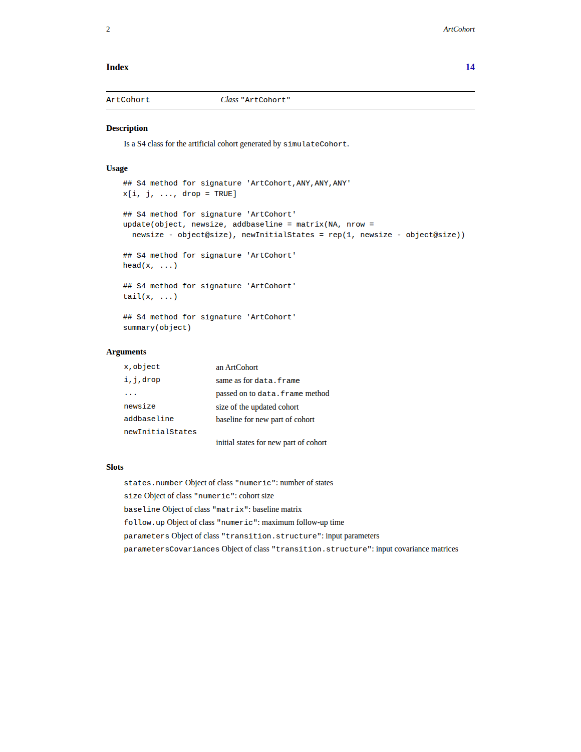2 ArtCohort
Index 14
ArtCohort Class "ArtCohort"
Description
Is a S4 class for the artificial cohort generated by simulateCohort.
Usage
## S4 method for signature 'ArtCohort,ANY,ANY,ANY'
x[i, j, ..., drop = TRUE]

## S4 method for signature 'ArtCohort'
update(object, newsize, addbaseline = matrix(NA, nrow =
  newsize - object@size), newInitialStates = rep(1, newsize - object@size))

## S4 method for signature 'ArtCohort'
head(x, ...)

## S4 method for signature 'ArtCohort'
tail(x, ...)

## S4 method for signature 'ArtCohort'
summary(object)
Arguments
x,object
an ArtCohort
i,j,drop
same as for data.frame
...
passed on to data.frame method
newsize
size of the updated cohort
addbaseline
baseline for new part of cohort
newInitialStates
initial states for new part of cohort
Slots
states.number
Object of class "numeric": number of states
size
Object of class "numeric": cohort size
baseline
Object of class "matrix": baseline matrix
follow.up
Object of class "numeric": maximum follow-up time
parameters
Object of class "transition.structure": input parameters
parametersCovariances
Object of class "transition.structure": input covariance matrices